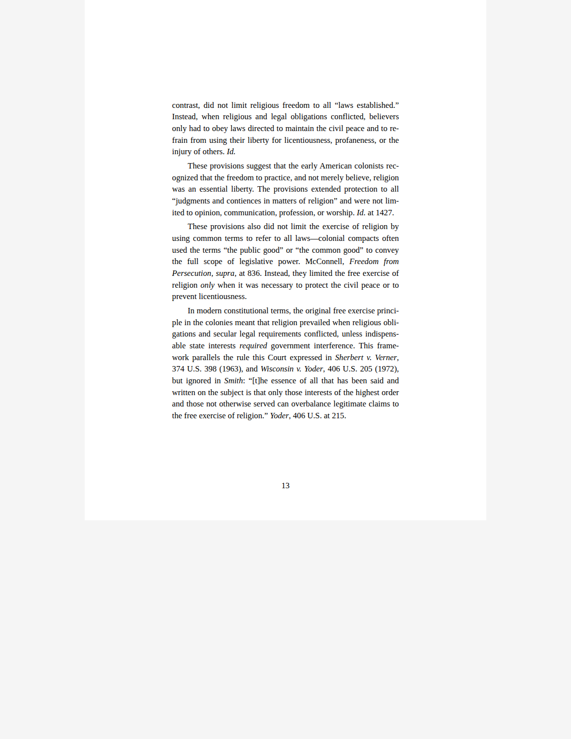contrast, did not limit religious freedom to all “laws established.” Instead, when religious and legal obligations conflicted, believers only had to obey laws directed to maintain the civil peace and to refrain from using their liberty for licentiousness, profaneness, or the injury of others. Id.
These provisions suggest that the early American colonists recognized that the freedom to practice, and not merely believe, religion was an essential liberty. The provisions extended protection to all “judgments and contiences in matters of religion” and were not limited to opinion, communication, profession, or worship. Id. at 1427.
These provisions also did not limit the exercise of religion by using common terms to refer to all laws—colonial compacts often used the terms “the public good” or “the common good” to convey the full scope of legislative power. McConnell, Freedom from Persecution, supra, at 836. Instead, they limited the free exercise of religion only when it was necessary to protect the civil peace or to prevent licentiousness.
In modern constitutional terms, the original free exercise principle in the colonies meant that religion prevailed when religious obligations and secular legal requirements conflicted, unless indispensable state interests required government interference. This framework parallels the rule this Court expressed in Sherbert v. Verner, 374 U.S. 398 (1963), and Wisconsin v. Yoder, 406 U.S. 205 (1972), but ignored in Smith: “[t]he essence of all that has been said and written on the subject is that only those interests of the highest order and those not otherwise served can overbalance legitimate claims to the free exercise of religion.” Yoder, 406 U.S. at 215.
13